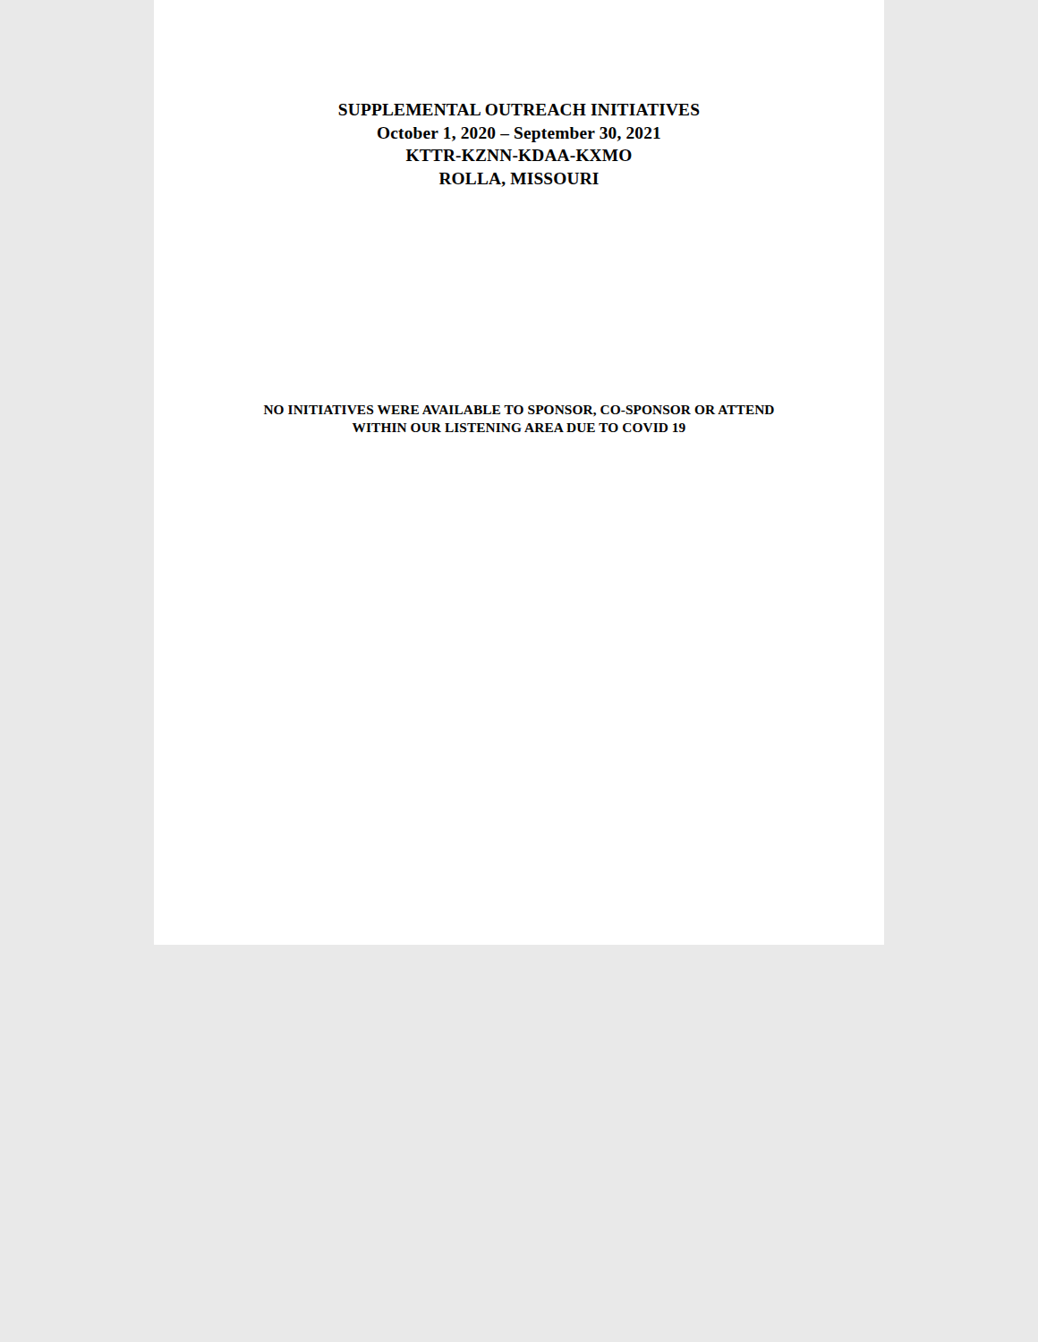SUPPLEMENTAL OUTREACH INITIATIVES October 1, 2020 – September 30, 2021 KTTR-KZNN-KDAA-KXMO ROLLA, MISSOURI
NO INITIATIVES WERE AVAILABLE TO SPONSOR, CO-SPONSOR OR ATTEND WITHIN OUR LISTENING AREA DUE TO COVID 19